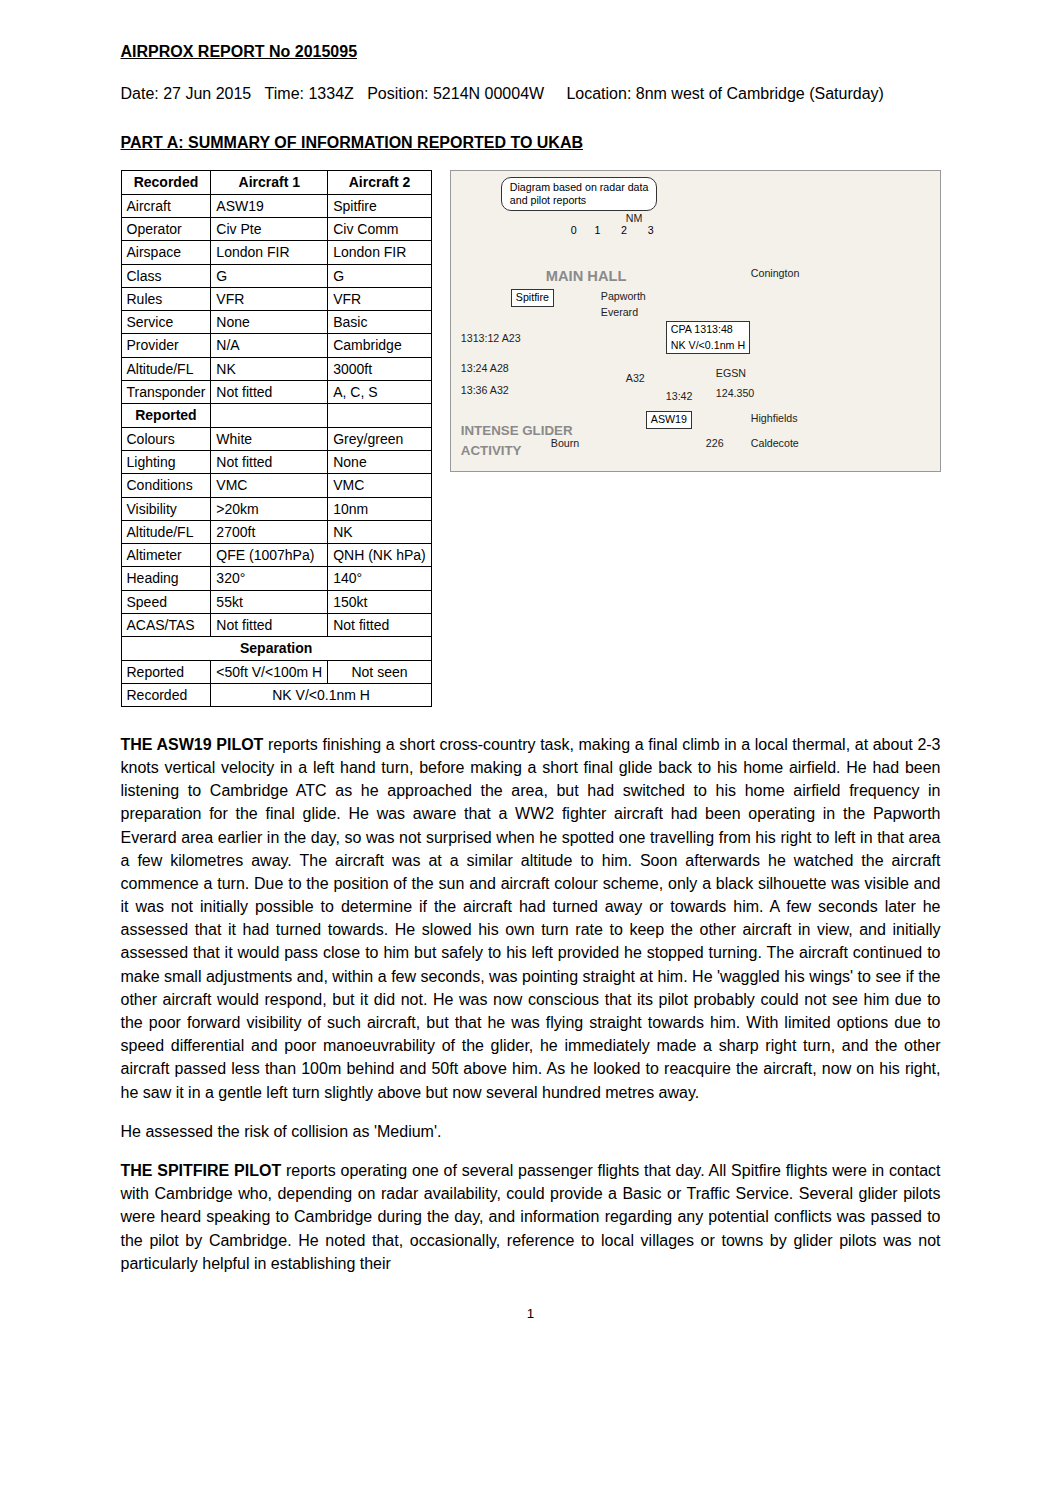AIRPROX REPORT No 2015095
Date: 27 Jun 2015 Time: 1334Z Position: 5214N 00004W Location: 8nm west of Cambridge (Saturday)
PART A: SUMMARY OF INFORMATION REPORTED TO UKAB
| Recorded | Aircraft 1 | Aircraft 2 |
| --- | --- | --- |
| Aircraft | ASW19 | Spitfire |
| Operator | Civ Pte | Civ Comm |
| Airspace | London FIR | London FIR |
| Class | G | G |
| Rules | VFR | VFR |
| Service | None | Basic |
| Provider | N/A | Cambridge |
| Altitude/FL | NK | 3000ft |
| Transponder | Not fitted | A, C, S |
| Reported | | |
| Colours | White | Grey/green |
| Lighting | Not fitted | None |
| Conditions | VMC | VMC |
| Visibility | >20km | 10nm |
| Altitude/FL | 2700ft | NK |
| Altimeter | QFE (1007hPa) | QNH (NK hPa) |
| Heading | 320° | 140° |
| Speed | 55kt | 150kt |
| ACAS/TAS | Not fitted | Not fitted |
| Separation |
| Reported | <50ft V/<100m H | Not seen |
| Recorded | NK V/<0.1nm H |
Diagram based on radar data
and pilot reports
NM
0 1 2 3
Spitfire
CPA 1313:48
NK V/<0.1nm H
1313:12 A23
13:24 A28
13:36 A32
A32
13:42
ASW19
MAIN HALL
INTENSE GLIDER
ACTIVITY
Papworth
Everard
Conington
Highfields
226
124.350
EGSN
Bourn
Caldecote
THE ASW19 PILOT reports finishing a short cross-country task, making a final climb in a local thermal, at about 2-3 knots vertical velocity in a left hand turn, before making a short final glide back to his home airfield. He had been listening to Cambridge ATC as he approached the area, but had switched to his home airfield frequency in preparation for the final glide. He was aware that a WW2 fighter aircraft had been operating in the Papworth Everard area earlier in the day, so was not surprised when he spotted one travelling from his right to left in that area a few kilometres away. The aircraft was at a similar altitude to him. Soon afterwards he watched the aircraft commence a turn. Due to the position of the sun and aircraft colour scheme, only a black silhouette was visible and it was not initially possible to determine if the aircraft had turned away or towards him. A few seconds later he assessed that it had turned towards. He slowed his own turn rate to keep the other aircraft in view, and initially assessed that it would pass close to him but safely to his left provided he stopped turning. The aircraft continued to make small adjustments and, within a few seconds, was pointing straight at him. He 'waggled his wings' to see if the other aircraft would respond, but it did not. He was now conscious that its pilot probably could not see him due to the poor forward visibility of such aircraft, but that he was flying straight towards him. With limited options due to speed differential and poor manoeuvrability of the glider, he immediately made a sharp right turn, and the other aircraft passed less than 100m behind and 50ft above him. As he looked to reacquire the aircraft, now on his right, he saw it in a gentle left turn slightly above but now several hundred metres away.
He assessed the risk of collision as 'Medium'.
THE SPITFIRE PILOT reports operating one of several passenger flights that day. All Spitfire flights were in contact with Cambridge who, depending on radar availability, could provide a Basic or Traffic Service. Several glider pilots were heard speaking to Cambridge during the day, and information regarding any potential conflicts was passed to the pilot by Cambridge. He noted that, occasionally, reference to local villages or towns by glider pilots was not particularly helpful in establishing their
1